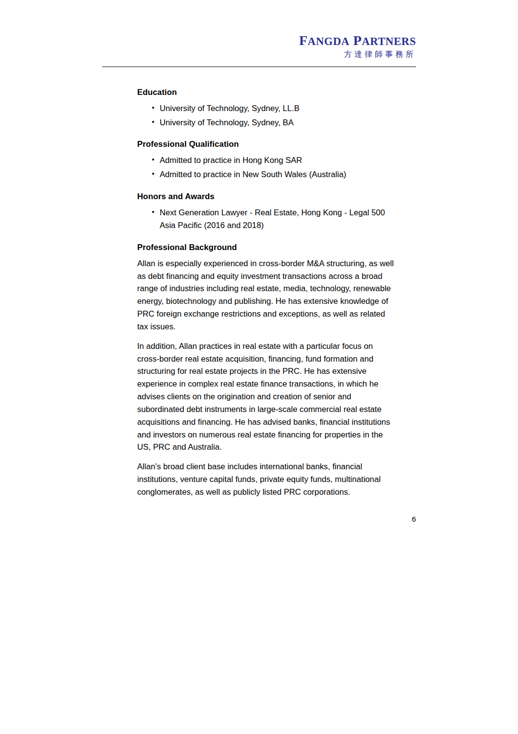FANGDA PARTNERS
方達律師事務所
Education
University of Technology, Sydney, LL.B
University of Technology, Sydney, BA
Professional Qualification
Admitted to practice in Hong Kong SAR
Admitted to practice in New South Wales (Australia)
Honors and Awards
Next Generation Lawyer - Real Estate, Hong Kong - Legal 500 Asia Pacific (2016 and 2018)
Professional Background
Allan is especially experienced in cross-border M&A structuring, as well as debt financing and equity investment transactions across a broad range of industries including real estate, media, technology, renewable energy, biotechnology and publishing. He has extensive knowledge of PRC foreign exchange restrictions and exceptions, as well as related tax issues.
In addition, Allan practices in real estate with a particular focus on cross-border real estate acquisition, financing, fund formation and structuring for real estate projects in the PRC. He has extensive experience in complex real estate finance transactions, in which he advises clients on the origination and creation of senior and subordinated debt instruments in large-scale commercial real estate acquisitions and financing. He has advised banks, financial institutions and investors on numerous real estate financing for properties in the US, PRC and Australia.
Allan's broad client base includes international banks, financial institutions, venture capital funds, private equity funds, multinational conglomerates, as well as publicly listed PRC corporations.
6